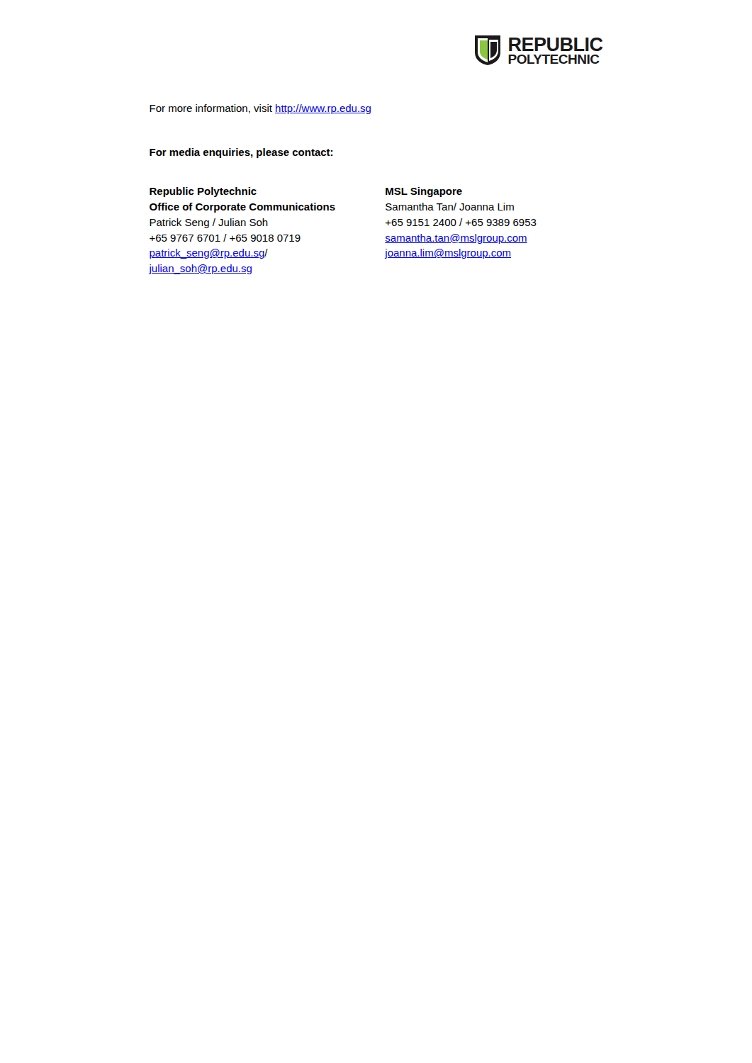REPUBLIC POLYTECHNIC
For more information, visit http://www.rp.edu.sg
For media enquiries, please contact:
| Republic Polytechnic Office of Corporate Communications Patrick Seng / Julian Soh +65 9767 6701 / +65 9018 0719 patrick_seng@rp.edu.sg / julian_soh@rp.edu.sg | MSL Singapore Samantha Tan/ Joanna Lim +65 9151 2400 / +65 9389 6953 samantha.tan@mslgroup.com joanna.lim@mslgroup.com |